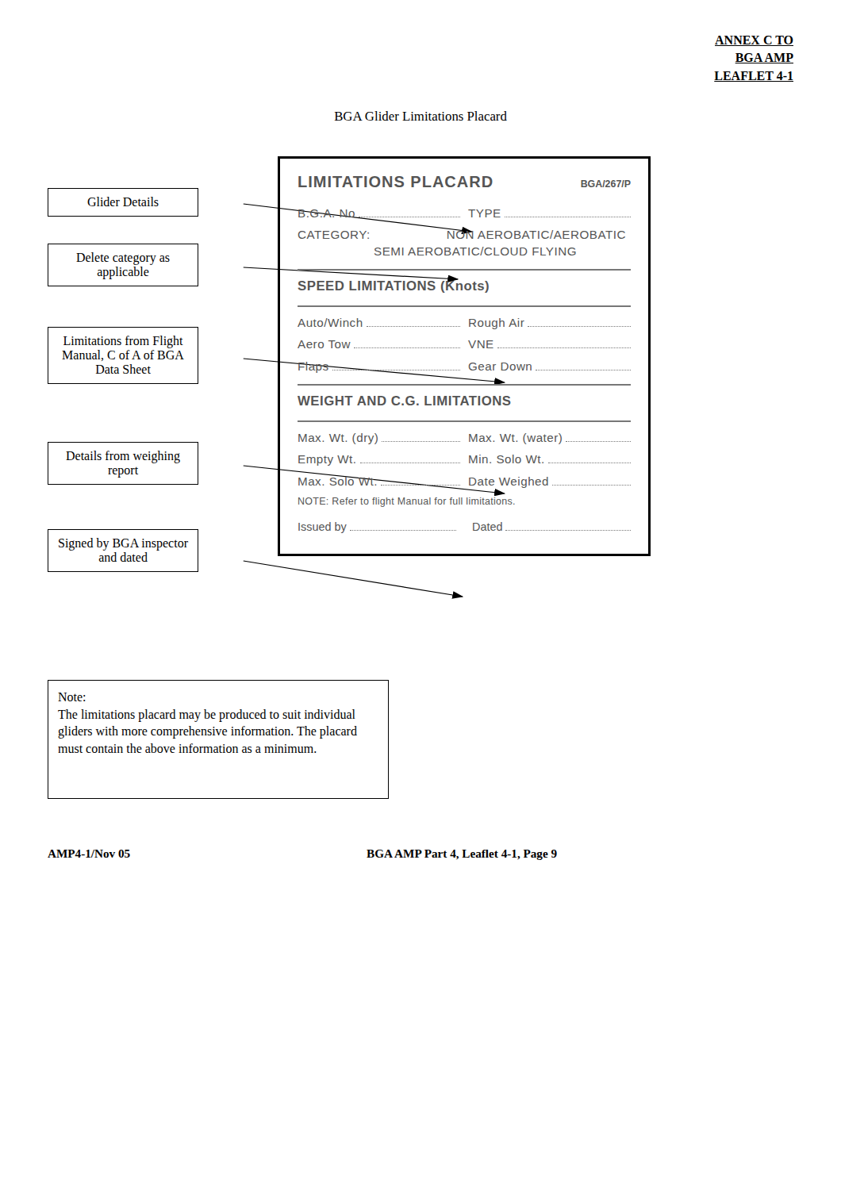ANNEX C TO
BGA AMP
LEAFLET 4-1
BGA Glider Limitations Placard
Glider Details
Delete category as applicable
Limitations from Flight Manual, C of A of BGA Data Sheet
Details from weighing report
Signed by BGA inspector and dated
LIMITATIONS PLACARD BGA/267/P
B.G.A. No TYPE
CATEGORY:NON AEROBATIC/AEROBATIC
SEMI AEROBATIC/CLOUD FLYING
SPEED LIMITATIONS (Knots)
Auto/Winch Rough Air
Aero Tow VNE
Flaps Gear Down
WEIGHT AND C.G. LIMITATIONS
Max. Wt. (dry) Max. Wt. (water)
Empty Wt. Min. Solo Wt.
Max. Solo Wt. Date Weighed
NOTE: Refer to flight Manual for full limitations.
Issued by Dated
Note:
The limitations placard may be produced to suit individual gliders with more comprehensive information. The placard must contain the above information as a minimum.
AMP4-1/Nov 05 BGA AMP Part 4, Leaflet 4-1, Page 9